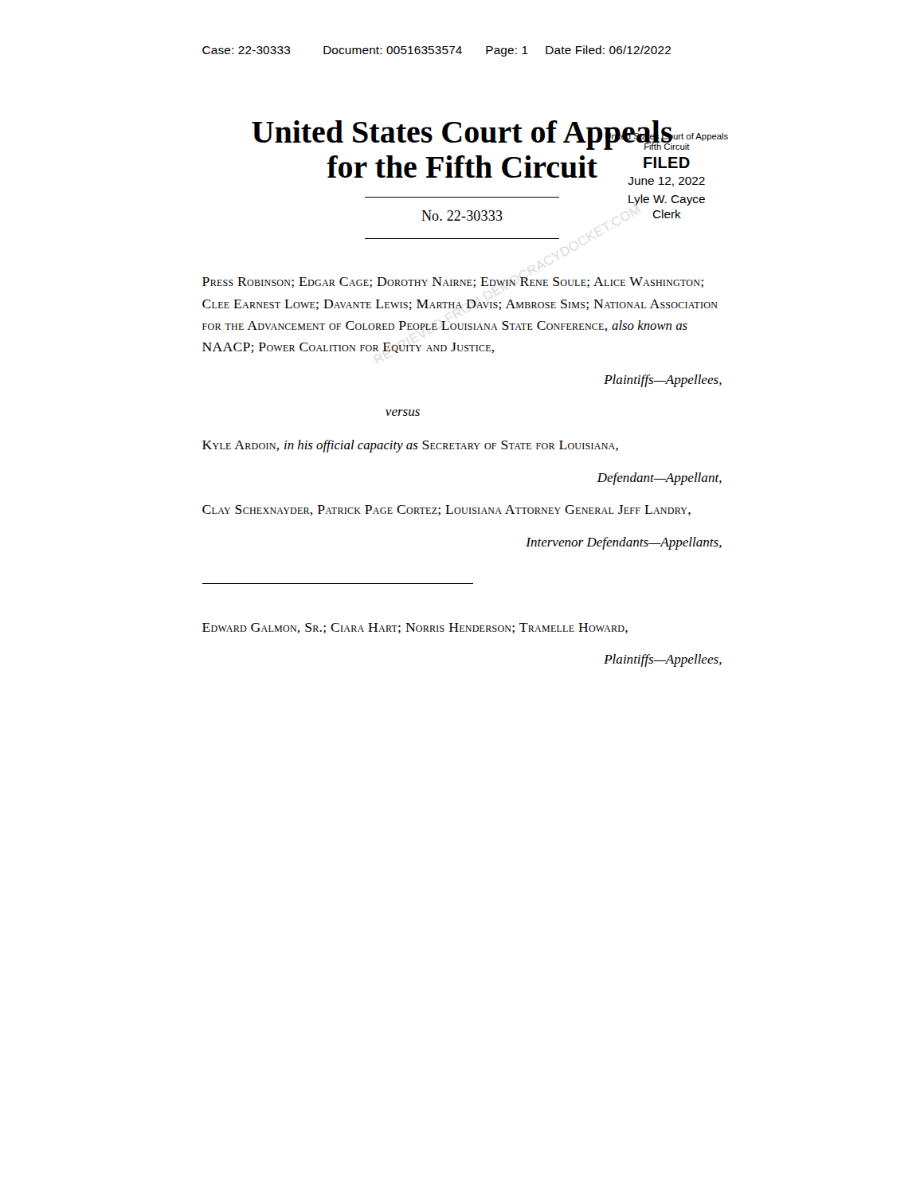Case: 22-30333 Document: 00516353574 Page: 1 Date Filed: 06/12/2022
United States Court of Appeals
Fifth Circuit
FILED
June 12, 2022
Lyle W. Cayce
Clerk
RETRIEVED FROM DEMOCRACYDOCKET.COM
United States Court of Appeals for the Fifth Circuit
No. 22-30333
Press Robinson; Edgar Cage; Dorothy Nairne; Edwin Rene Soule; Alice Washington; Clee Earnest Lowe; Davante Lewis; Martha Davis; Ambrose Sims; National Association for the Advancement of Colored People Louisiana State Conference, also known as NAACP; Power Coalition for Equity and Justice,
Plaintiffs—Appellees,
versus
Kyle Ardoin, in his official capacity as Secretary of State for Louisiana,
Defendant—Appellant,
Clay Schexnayder, Patrick Page Cortez; Louisiana Attorney General Jeff Landry,
Intervenor Defendants—Appellants,
Edward Galmon, Sr.; Ciara Hart; Norris Henderson; Tramelle Howard,
Plaintiffs—Appellees,